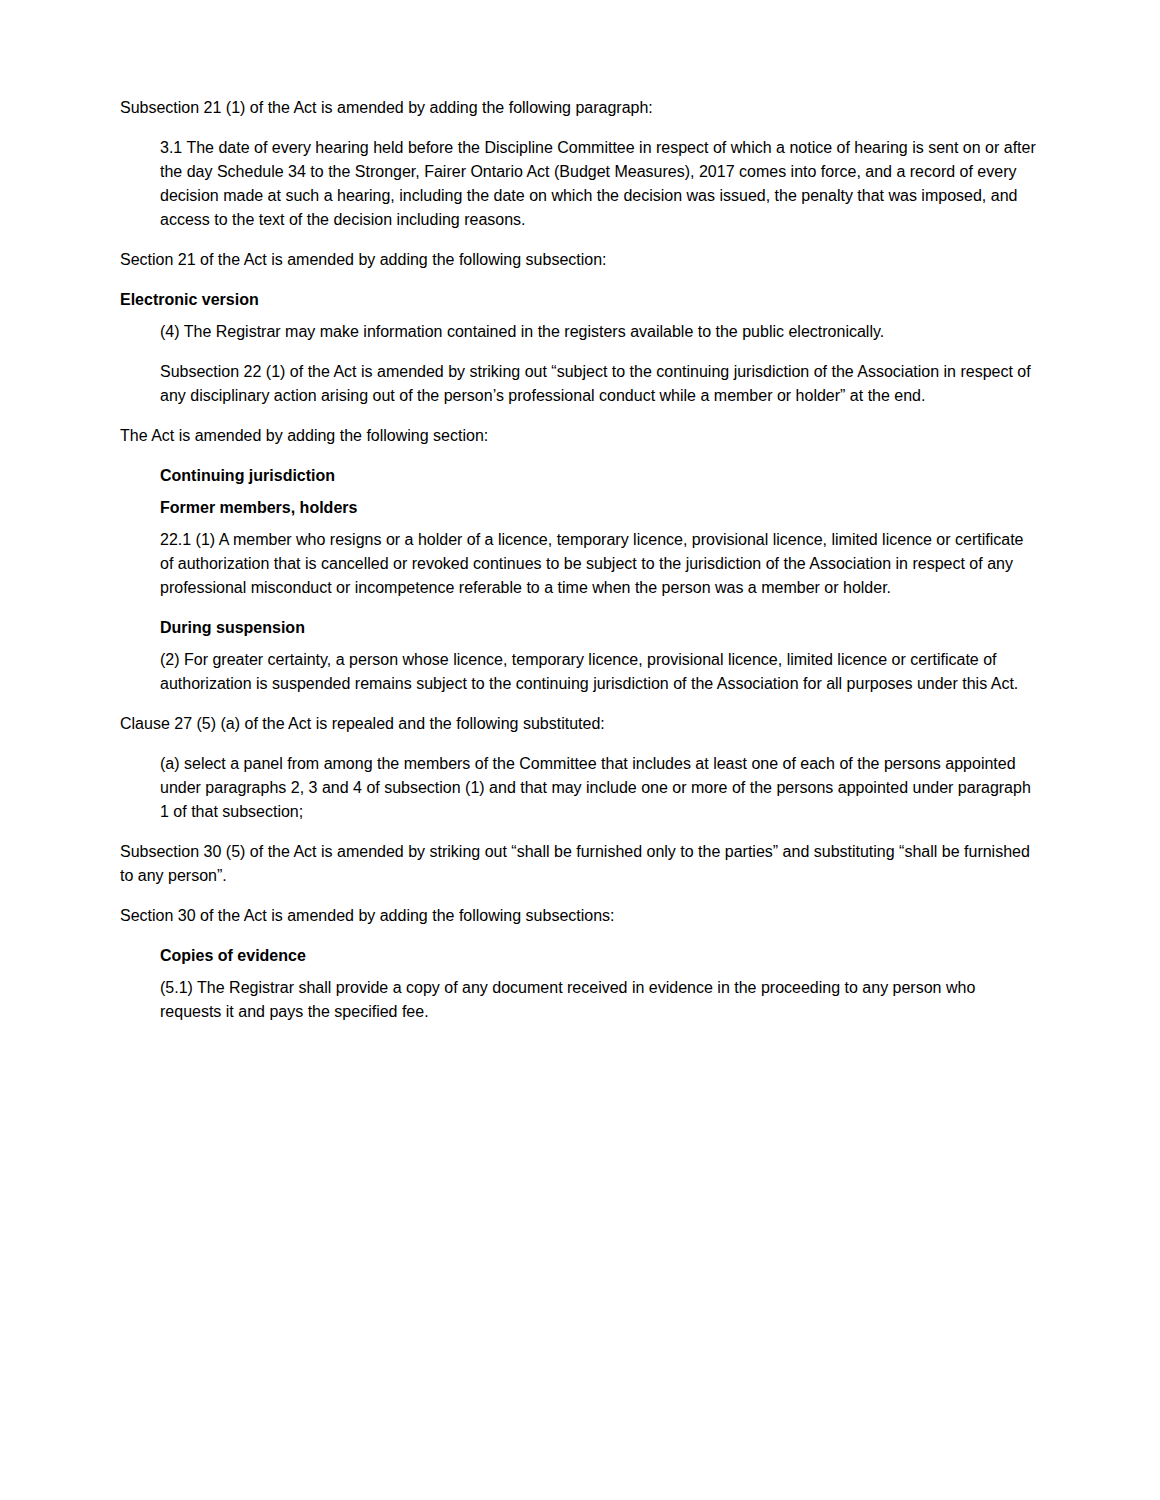Subsection 21 (1) of the Act is amended by adding the following paragraph:
3.1 The date of every hearing held before the Discipline Committee in respect of which a notice of hearing is sent on or after the day Schedule 34 to the Stronger, Fairer Ontario Act (Budget Measures), 2017 comes into force, and a record of every decision made at such a hearing, including the date on which the decision was issued, the penalty that was imposed, and access to the text of the decision including reasons.
Section 21 of the Act is amended by adding the following subsection:
Electronic version
(4) The Registrar may make information contained in the registers available to the public electronically.
Subsection 22 (1) of the Act is amended by striking out “subject to the continuing jurisdiction of the Association in respect of any disciplinary action arising out of the person’s professional conduct while a member or holder” at the end.
The Act is amended by adding the following section:
Continuing jurisdiction
Former members, holders
22.1 (1) A member who resigns or a holder of a licence, temporary licence, provisional licence, limited licence or certificate of authorization that is cancelled or revoked continues to be subject to the jurisdiction of the Association in respect of any professional misconduct or incompetence referable to a time when the person was a member or holder.
During suspension
(2) For greater certainty, a person whose licence, temporary licence, provisional licence, limited licence or certificate of authorization is suspended remains subject to the continuing jurisdiction of the Association for all purposes under this Act.
Clause 27 (5) (a) of the Act is repealed and the following substituted:
(a) select a panel from among the members of the Committee that includes at least one of each of the persons appointed under paragraphs 2, 3 and 4 of subsection (1) and that may include one or more of the persons appointed under paragraph 1 of that subsection;
Subsection 30 (5) of the Act is amended by striking out “shall be furnished only to the parties” and substituting “shall be furnished to any person”.
Section 30 of the Act is amended by adding the following subsections:
Copies of evidence
(5.1) The Registrar shall provide a copy of any document received in evidence in the proceeding to any person who requests it and pays the specified fee.